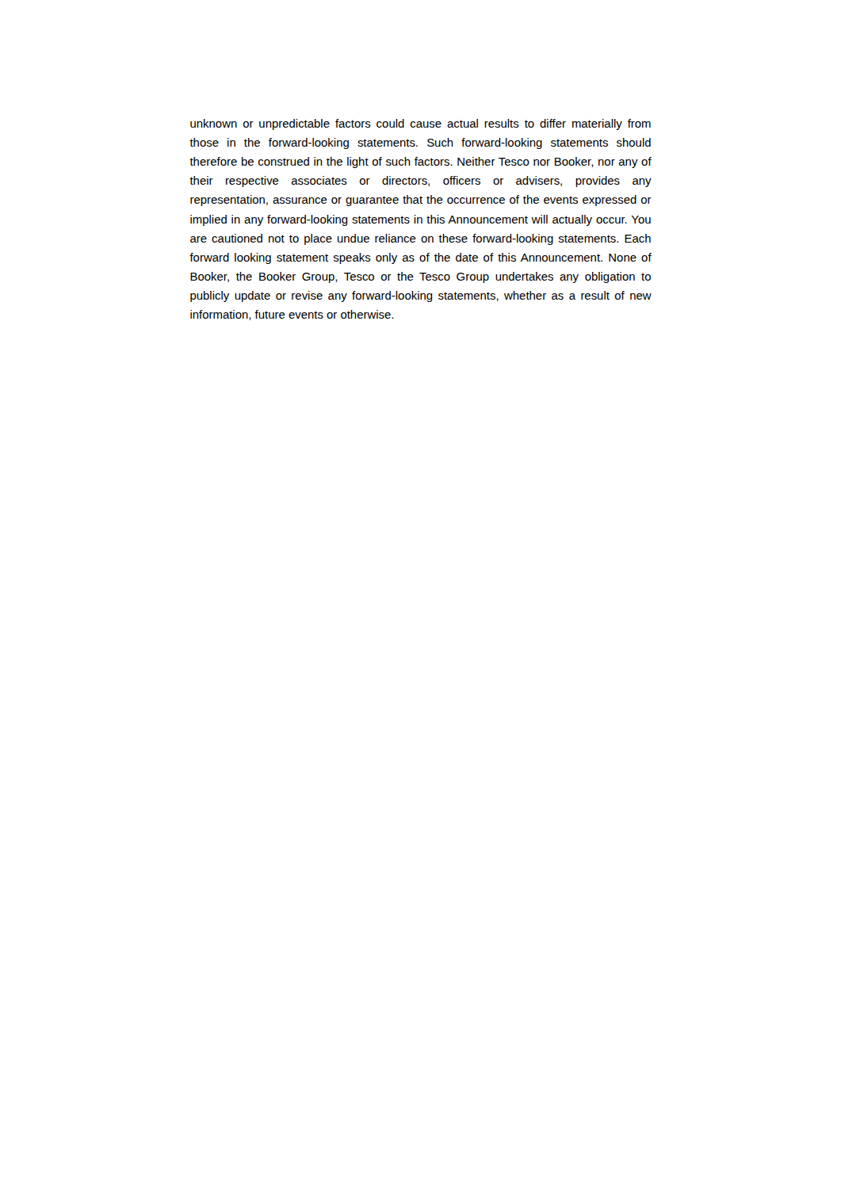unknown or unpredictable factors could cause actual results to differ materially from those in the forward-looking statements. Such forward-looking statements should therefore be construed in the light of such factors. Neither Tesco nor Booker, nor any of their respective associates or directors, officers or advisers, provides any representation, assurance or guarantee that the occurrence of the events expressed or implied in any forward-looking statements in this Announcement will actually occur. You are cautioned not to place undue reliance on these forward-looking statements. Each forward looking statement speaks only as of the date of this Announcement. None of Booker, the Booker Group, Tesco or the Tesco Group undertakes any obligation to publicly update or revise any forward-looking statements, whether as a result of new information, future events or otherwise.